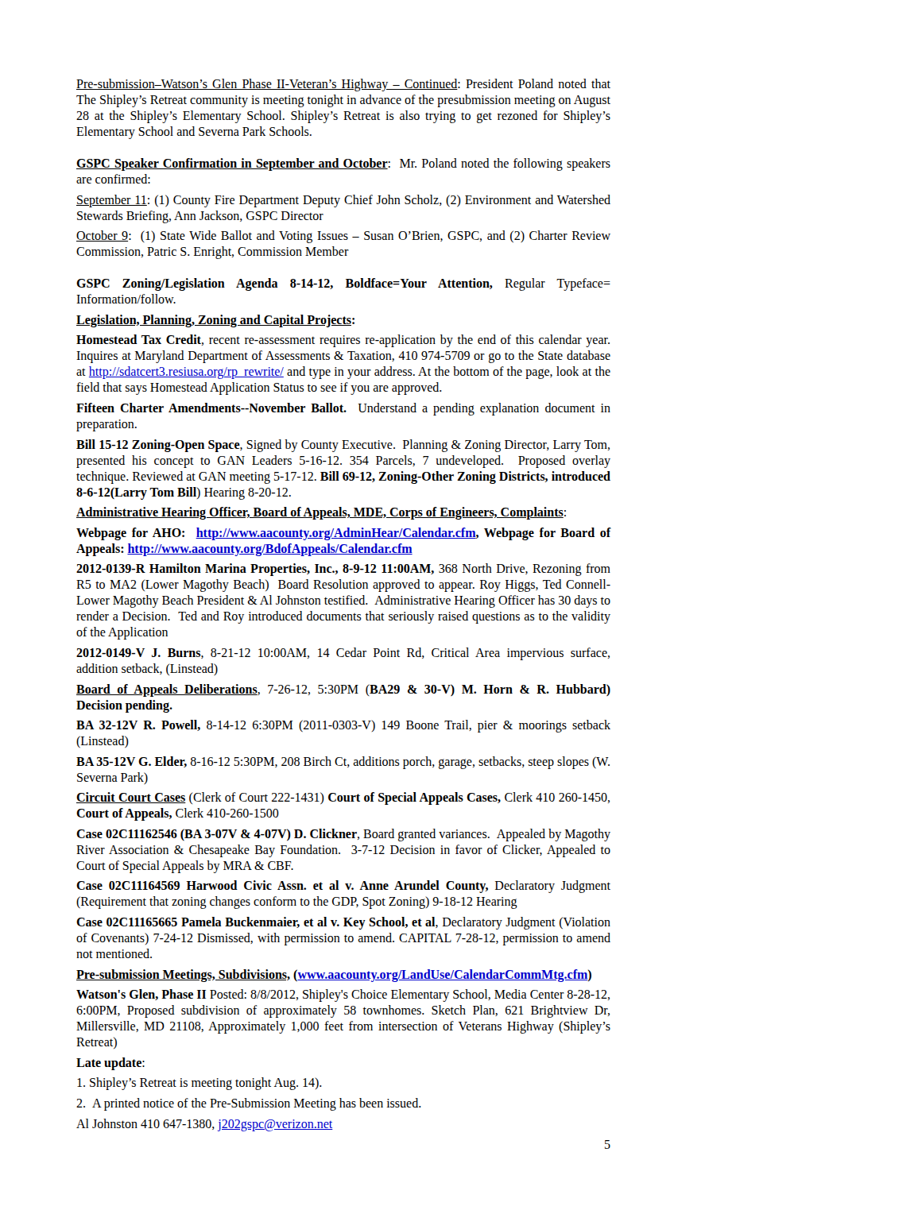Pre-submission–Watson’s Glen Phase II-Veteran’s Highway – Continued: President Poland noted that The Shipley’s Retreat community is meeting tonight in advance of the presubmission meeting on August 28 at the Shipley’s Elementary School. Shipley’s Retreat is also trying to get rezoned for Shipley’s Elementary School and Severna Park Schools.
GSPC Speaker Confirmation in September and October: Mr. Poland noted the following speakers are confirmed:
September 11: (1) County Fire Department Deputy Chief John Scholz, (2) Environment and Watershed Stewards Briefing, Ann Jackson, GSPC Director
October 9: (1) State Wide Ballot and Voting Issues – Susan O’Brien, GSPC, and (2) Charter Review Commission, Patric S. Enright, Commission Member
GSPC Zoning/Legislation Agenda 8-14-12, Boldface=Your Attention, Regular Typeface= Information/follow.
Legislation, Planning, Zoning and Capital Projects:
Homestead Tax Credit, recent re-assessment requires re-application by the end of this calendar year. Inquires at Maryland Department of Assessments & Taxation, 410 974-5709 or go to the State database at http://sdatcert3.resiusa.org/rp_rewrite/ and type in your address. At the bottom of the page, look at the field that says Homestead Application Status to see if you are approved.
Fifteen Charter Amendments--November Ballot. Understand a pending explanation document in preparation.
Bill 15-12 Zoning-Open Space, Signed by County Executive. Planning & Zoning Director, Larry Tom, presented his concept to GAN Leaders 5-16-12. 354 Parcels, 7 undeveloped. Proposed overlay technique. Reviewed at GAN meeting 5-17-12. Bill 69-12, Zoning-Other Zoning Districts, introduced 8-6-12(Larry Tom Bill) Hearing 8-20-12.
Administrative Hearing Officer, Board of Appeals, MDE, Corps of Engineers, Complaints:
Webpage for AHO: http://www.aacounty.org/AdminHear/Calendar.cfm, Webpage for Board of Appeals: http://www.aacounty.org/BdofAppeals/Calendar.cfm
2012-0139-R Hamilton Marina Properties, Inc., 8-9-12 11:00AM, 368 North Drive, Rezoning from R5 to MA2 (Lower Magothy Beach) Board Resolution approved to appear. Roy Higgs, Ted Connell-Lower Magothy Beach President & Al Johnston testified. Administrative Hearing Officer has 30 days to render a Decision. Ted and Roy introduced documents that seriously raised questions as to the validity of the Application
2012-0149-V J. Burns, 8-21-12 10:00AM, 14 Cedar Point Rd, Critical Area impervious surface, addition setback, (Linstead)
Board of Appeals Deliberations, 7-26-12, 5:30PM (BA29 & 30-V) M. Horn & R. Hubbard) Decision pending.
BA 32-12V R. Powell, 8-14-12 6:30PM (2011-0303-V) 149 Boone Trail, pier & moorings setback (Linstead)
BA 35-12V G. Elder, 8-16-12 5:30PM, 208 Birch Ct, additions porch, garage, setbacks, steep slopes (W. Severna Park)
Circuit Court Cases (Clerk of Court 222-1431) Court of Special Appeals Cases, Clerk 410 260-1450, Court of Appeals, Clerk 410-260-1500
Case 02C11162546 (BA 3-07V & 4-07V) D. Clickner, Board granted variances. Appealed by Magothy River Association & Chesapeake Bay Foundation. 3-7-12 Decision in favor of Clicker, Appealed to Court of Special Appeals by MRA & CBF.
Case 02C11164569 Harwood Civic Assn. et al v. Anne Arundel County, Declaratory Judgment (Requirement that zoning changes conform to the GDP, Spot Zoning) 9-18-12 Hearing
Case 02C11165665 Pamela Buckenmaier, et al v. Key School, et al, Declaratory Judgment (Violation of Covenants) 7-24-12 Dismissed, with permission to amend. CAPITAL 7-28-12, permission to amend not mentioned.
Pre-submission Meetings, Subdivisions, (www.aacounty.org/LandUse/CalendarCommMtg.cfm)
Watson's Glen, Phase II Posted: 8/8/2012, Shipley's Choice Elementary School, Media Center 8-28-12, 6:00PM, Proposed subdivision of approximately 58 townhomes. Sketch Plan, 621 Brightview Dr, Millersville, MD 21108, Approximately 1,000 feet from intersection of Veterans Highway (Shipley’s Retreat)
Late update:
1. Shipley’s Retreat is meeting tonight Aug. 14).
2. A printed notice of the Pre-Submission Meeting has been issued.
Al Johnston 410 647-1380, j202gspc@verizon.net
5